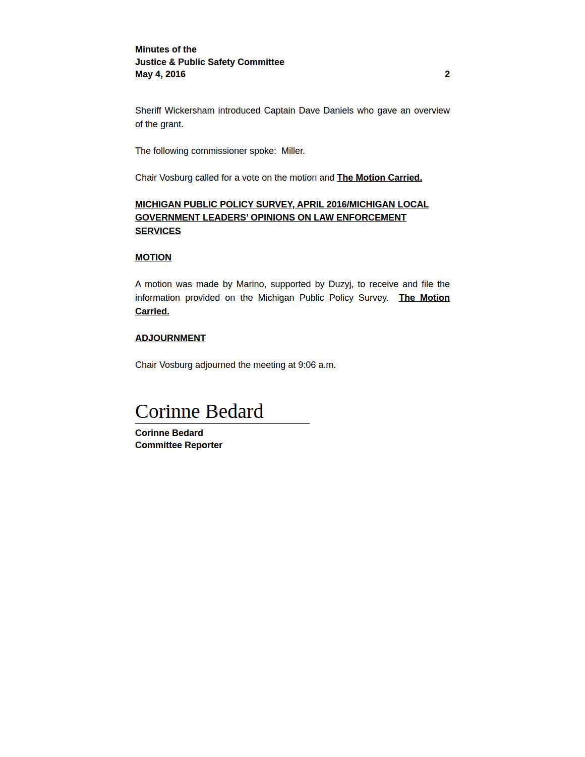Minutes of the Justice & Public Safety Committee May 4, 20162
Sheriff Wickersham introduced Captain Dave Daniels who gave an overview of the grant.
The following commissioner spoke: Miller.
Chair Vosburg called for a vote on the motion and The Motion Carried.
MICHIGAN PUBLIC POLICY SURVEY, APRIL 2016/MICHIGAN LOCAL
GOVERNMENT LEADERS’ OPINIONS ON LAW ENFORCEMENT SERVICES
MOTION
A motion was made by Marino, supported by Duzyj, to receive and file the information provided on the Michigan Public Policy Survey. The Motion Carried.
ADJOURNMENT
Chair Vosburg adjourned the meeting at 9:06 a.m.
Corinne Bedard
Corinne Bedard
Committee Reporter